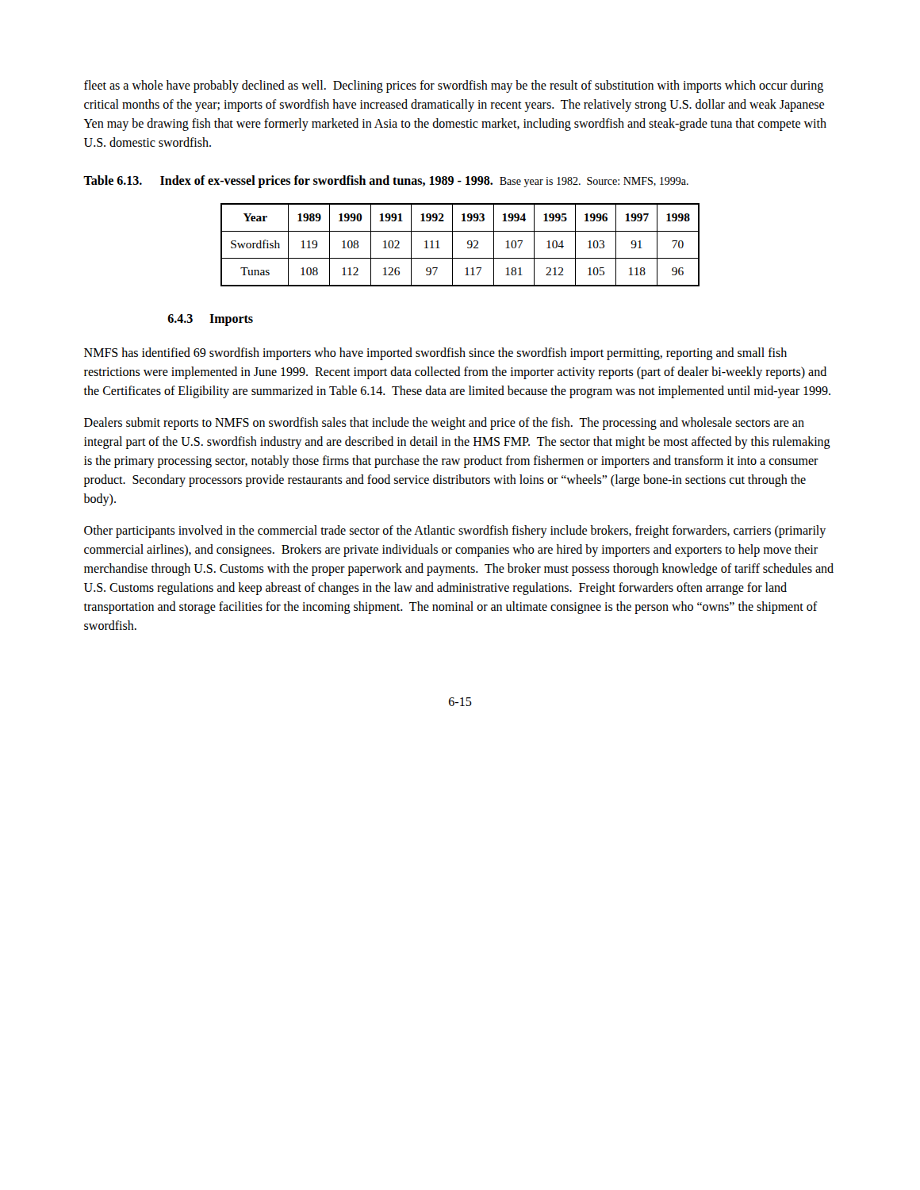fleet as a whole have probably declined as well. Declining prices for swordfish may be the result of substitution with imports which occur during critical months of the year; imports of swordfish have increased dramatically in recent years. The relatively strong U.S. dollar and weak Japanese Yen may be drawing fish that were formerly marketed in Asia to the domestic market, including swordfish and steak-grade tuna that compete with U.S. domestic swordfish.
Table 6.13. Index of ex-vessel prices for swordfish and tunas, 1989 - 1998. Base year is 1982. Source: NMFS, 1999a.
| Year | 1989 | 1990 | 1991 | 1992 | 1993 | 1994 | 1995 | 1996 | 1997 | 1998 |
| --- | --- | --- | --- | --- | --- | --- | --- | --- | --- | --- |
| Swordfish | 119 | 108 | 102 | 111 | 92 | 107 | 104 | 103 | 91 | 70 |
| Tunas | 108 | 112 | 126 | 97 | 117 | 181 | 212 | 105 | 118 | 96 |
6.4.3 Imports
NMFS has identified 69 swordfish importers who have imported swordfish since the swordfish import permitting, reporting and small fish restrictions were implemented in June 1999. Recent import data collected from the importer activity reports (part of dealer bi-weekly reports) and the Certificates of Eligibility are summarized in Table 6.14. These data are limited because the program was not implemented until mid-year 1999.
Dealers submit reports to NMFS on swordfish sales that include the weight and price of the fish. The processing and wholesale sectors are an integral part of the U.S. swordfish industry and are described in detail in the HMS FMP. The sector that might be most affected by this rulemaking is the primary processing sector, notably those firms that purchase the raw product from fishermen or importers and transform it into a consumer product. Secondary processors provide restaurants and food service distributors with loins or “wheels” (large bone-in sections cut through the body).
Other participants involved in the commercial trade sector of the Atlantic swordfish fishery include brokers, freight forwarders, carriers (primarily commercial airlines), and consignees. Brokers are private individuals or companies who are hired by importers and exporters to help move their merchandise through U.S. Customs with the proper paperwork and payments. The broker must possess thorough knowledge of tariff schedules and U.S. Customs regulations and keep abreast of changes in the law and administrative regulations. Freight forwarders often arrange for land transportation and storage facilities for the incoming shipment. The nominal or an ultimate consignee is the person who “owns” the shipment of swordfish.
6-15